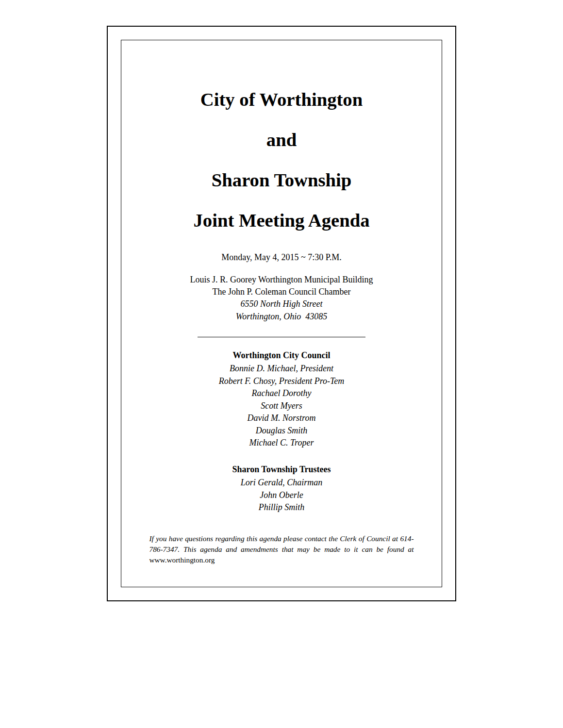City of Worthington and Sharon Township Joint Meeting Agenda
Monday, May 4, 2015 ~ 7:30 P.M.
Louis J. R. Goorey Worthington Municipal Building
The John P. Coleman Council Chamber
6550 North High Street
Worthington, Ohio 43085
Worthington City Council
Bonnie D. Michael, President
Robert F. Chosy, President Pro-Tem
Rachael Dorothy
Scott Myers
David M. Norstrom
Douglas Smith
Michael C. Troper
Sharon Township Trustees
Lori Gerald, Chairman
John Oberle
Phillip Smith
If you have questions regarding this agenda please contact the Clerk of Council at 614-786-7347. This agenda and amendments that may be made to it can be found at www.worthington.org